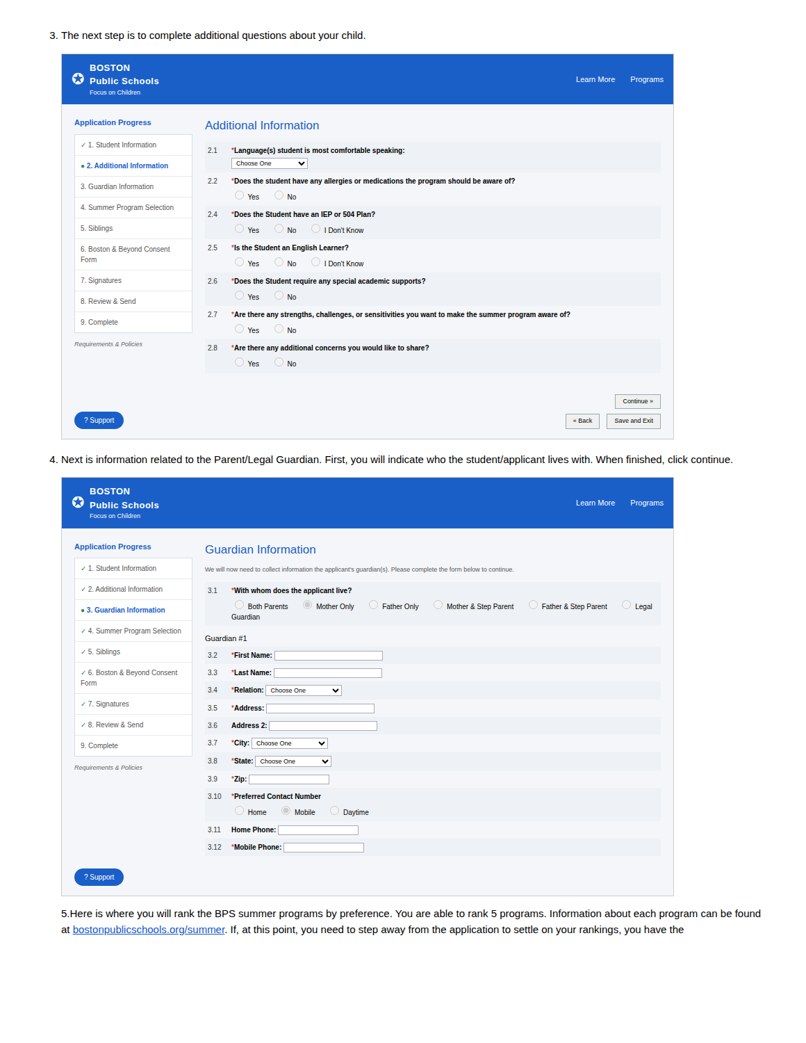The next step is to complete additional questions about your child.
✪ BOSTON
Public SchoolsFocus on Children
Learn More Programs
Application Progress
1. Student Information
2. Additional Information
3. Guardian Information
4. Summer Program Selection
5. Siblings
6. Boston & Beyond Consent Form
7. Signatures
8. Review & Send
9. Complete
Requirements & Policies
Additional Information
| 2.1 | * Language(s) student is most comfortable speaking: Choose One |
| 2.2 | * Does the student have any allergies or medications the program should be aware of? Yes No |
| 2.4 | * Does the Student have an IEP or 504 Plan? Yes No I Don't Know |
| 2.5 | * Is the Student an English Learner? Yes No I Don't Know |
| 2.6 | * Does the Student require any special academic supports? Yes No |
| 2.7 | * Are there any strengths, challenges, or sensitivities you want to make the summer program aware of? Yes No |
| 2.8 | * Are there any additional concerns you would like to share? Yes No |
? Support
Continue »
« Back Save and Exit
Next is information related to the Parent/Legal Guardian. First, you will indicate who the student/applicant lives with. When finished, click continue.
✪ BOSTON
Public SchoolsFocus on Children
Learn More Programs
Application Progress
1. Student Information
2. Additional Information
3. Guardian Information
4. Summer Program Selection
5. Siblings
6. Boston & Beyond Consent Form
7. Signatures
8. Review & Send
9. Complete
Requirements & Policies
Guardian Information
We will now need to collect information the applicant's guardian(s). Please complete the form below to continue.
| 3.1 | * With whom does the applicant live? Both Parents Mother Only Father Only Mother & Step Parent Father & Step Parent Legal Guardian |
Guardian #1
| 3.2 | * First Name: |
| 3.3 | * Last Name: |
| 3.4 | * Relation: Choose One |
| 3.5 | * Address: |
| 3.6 | Address 2: |
| 3.7 | * City: Choose One |
| 3.8 | * State: Choose One |
| 3.9 | * Zip: |
| 3.10 | * Preferred Contact Number Home Mobile Daytime |
| 3.11 | Home Phone: |
| 3.12 | * Mobile Phone: |
? Support
5.Here is where you will rank the BPS summer programs by preference. You are able to rank 5 programs. Information about each program can be found at bostonpublicschools.org/summer. If, at this point, you need to step away from the application to settle on your rankings, you have the